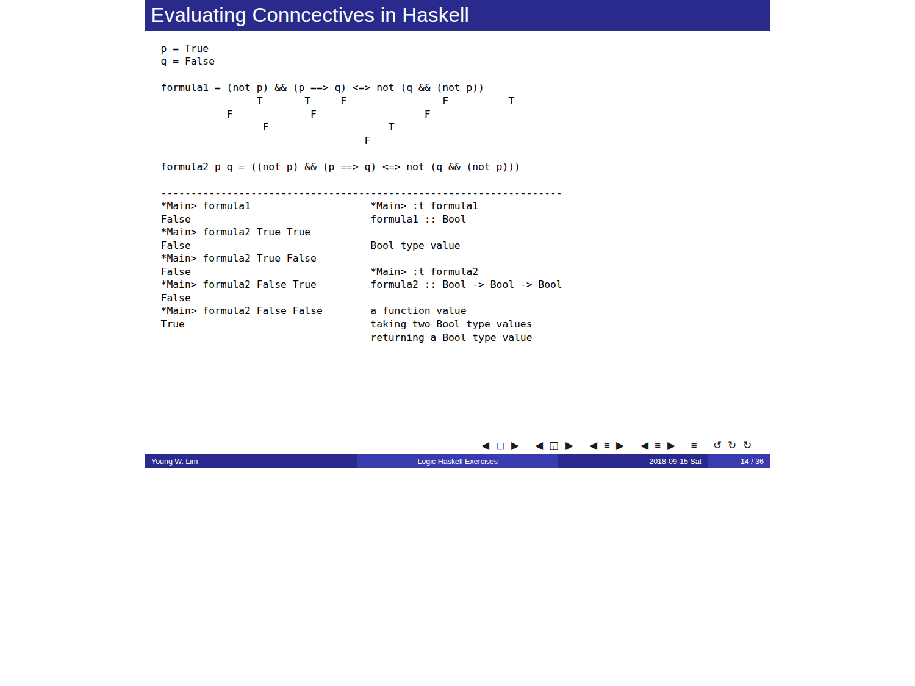Evaluating Conncectives in Haskell
p = True
q = False

formula1 = (not p) && (p ==> q) <=> not (q && (not p))
                T       T     F                F          T
           F             F                  F
                 F                    T
                                  F

formula2 p q = ((not p) && (p ==> q) <=> not (q && (not p)))

-------------------------------------------------------------------
*Main> formula1                    *Main> :t formula1
False                              formula1 :: Bool
*Main> formula2 True True
False                              Bool type value
*Main> formula2 True False
False                              *Main> :t formula2
*Main> formula2 False True         formula2 :: Bool -> Bool -> Bool
False
*Main> formula2 False False        a function value
True                               taking two Bool type values
                                   returning a Bool type value
◀ ◻ ▶ ◀ ◱ ▶ ◀ ≡ ▶ ◀ ≡ ▶ ≡ ↺ ↻ ↻
Young W. Lim
Logic Haskell Exercises
2018-09-15 Sat
14 / 36